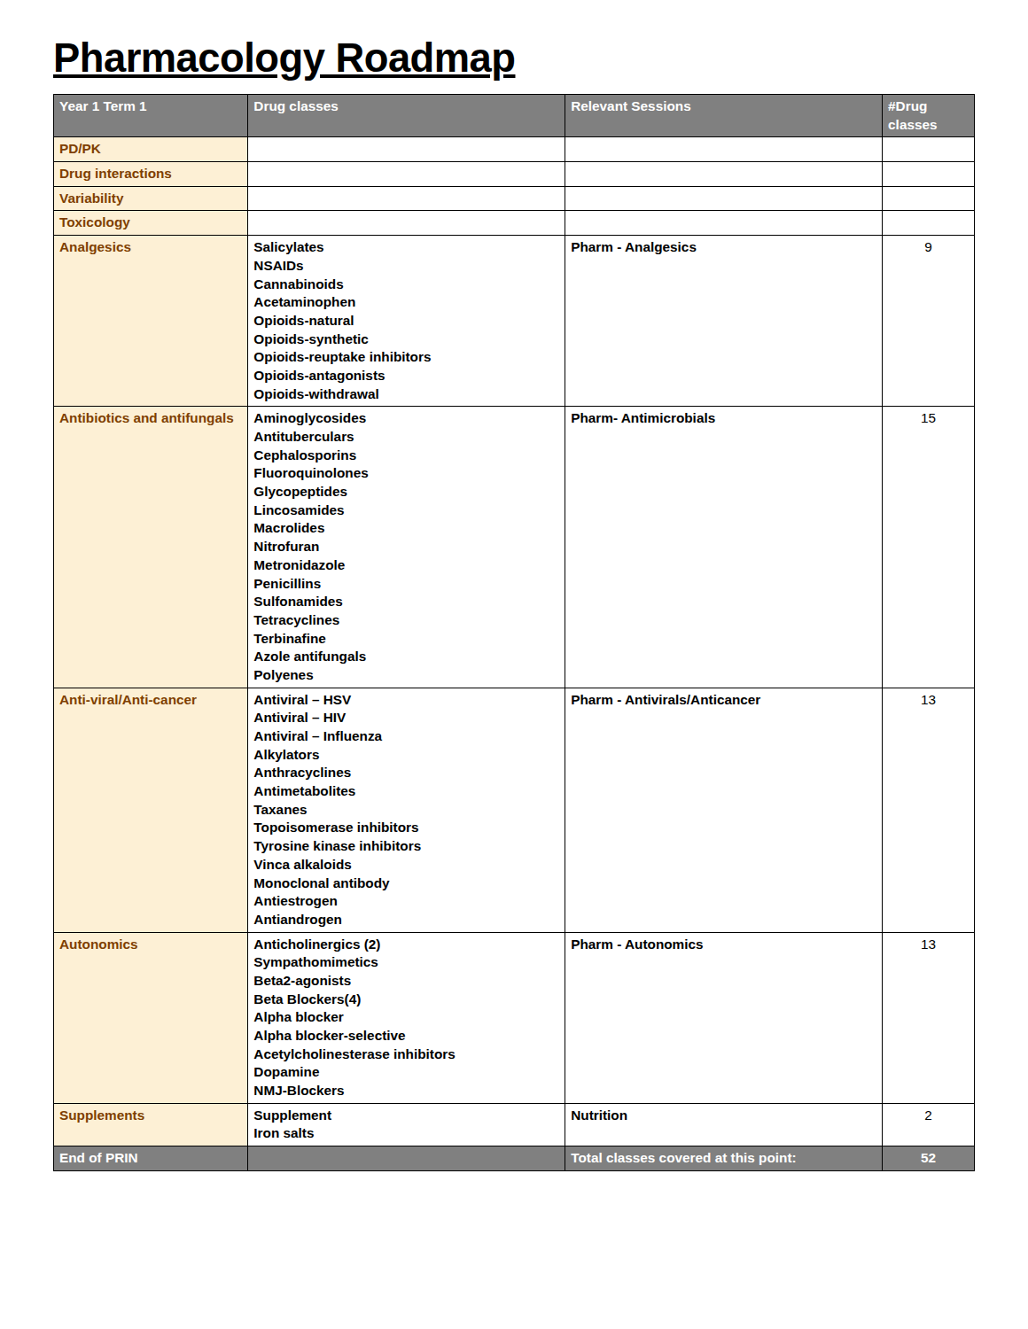Pharmacology Roadmap
| Year 1 Term 1 | Drug classes | Relevant Sessions | #Drug classes |
| --- | --- | --- | --- |
| PD/PK | | | |
| Drug interactions | | | |
| Variability | | | |
| Toxicology | | | |
| Analgesics | Salicylates NSAIDs Cannabinoids Acetaminophen Opioids-natural Opioids-synthetic Opioids-reuptake inhibitors Opioids-antagonists Opioids-withdrawal | Pharm - Analgesics | 9 |
| Antibiotics and antifungals | Aminoglycosides Antituberculars Cephalosporins Fluoroquinolones Glycopeptides Lincosamides Macrolides Nitrofuran Metronidazole Penicillins Sulfonamides Tetracyclines Terbinafine Azole antifungals Polyenes | Pharm- Antimicrobials | 15 |
| Anti-viral/Anti-cancer | Antiviral – HSV Antiviral – HIV Antiviral – Influenza Alkylators Anthracyclines Antimetabolites Taxanes Topoisomerase inhibitors Tyrosine kinase inhibitors Vinca alkaloids Monoclonal antibody Antiestrogen Antiandrogen | Pharm - Antivirals/Anticancer | 13 |
| Autonomics | Anticholinergics (2) Sympathomimetics Beta2-agonists Beta Blockers(4) Alpha blocker Alpha blocker-selective Acetylcholinesterase inhibitors Dopamine NMJ-Blockers | Pharm - Autonomics | 13 |
| Supplements | Supplement Iron salts | Nutrition | 2 |
| End of PRIN | | Total classes covered at this point: | 52 |